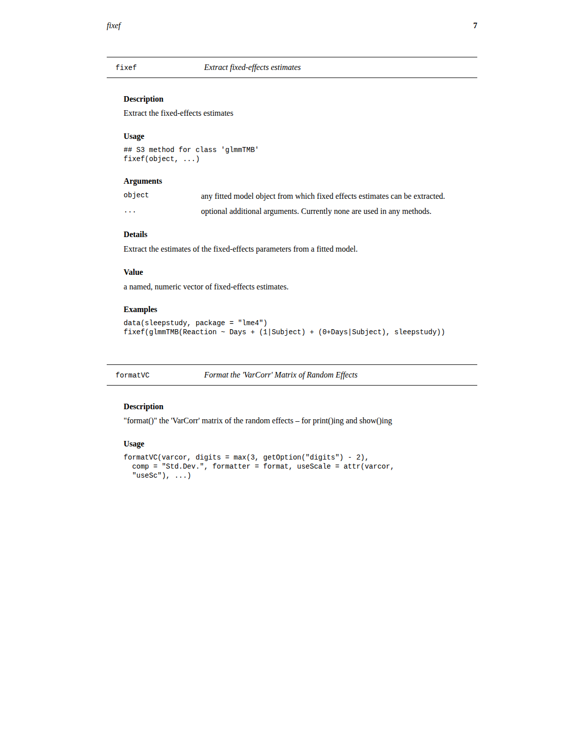fixef 7
fixef Extract fixed-effects estimates
Description
Extract the fixed-effects estimates
Usage
## S3 method for class 'glmmTMB'
fixef(object, ...)
Arguments
object
any fitted model object from which fixed effects estimates can be extracted.
...
optional additional arguments. Currently none are used in any methods.
Details
Extract the estimates of the fixed-effects parameters from a fitted model.
Value
a named, numeric vector of fixed-effects estimates.
Examples
data(sleepstudy, package = "lme4")
fixef(glmmTMB(Reaction ~ Days + (1|Subject) + (0+Days|Subject), sleepstudy))
formatVC Format the 'VarCorr' Matrix of Random Effects
Description
"format()" the 'VarCorr' matrix of the random effects – for print()ing and show()ing
Usage
formatVC(varcor, digits = max(3, getOption("digits") - 2),
  comp = "Std.Dev.", formatter = format, useScale = attr(varcor,
  "useSc"), ...)